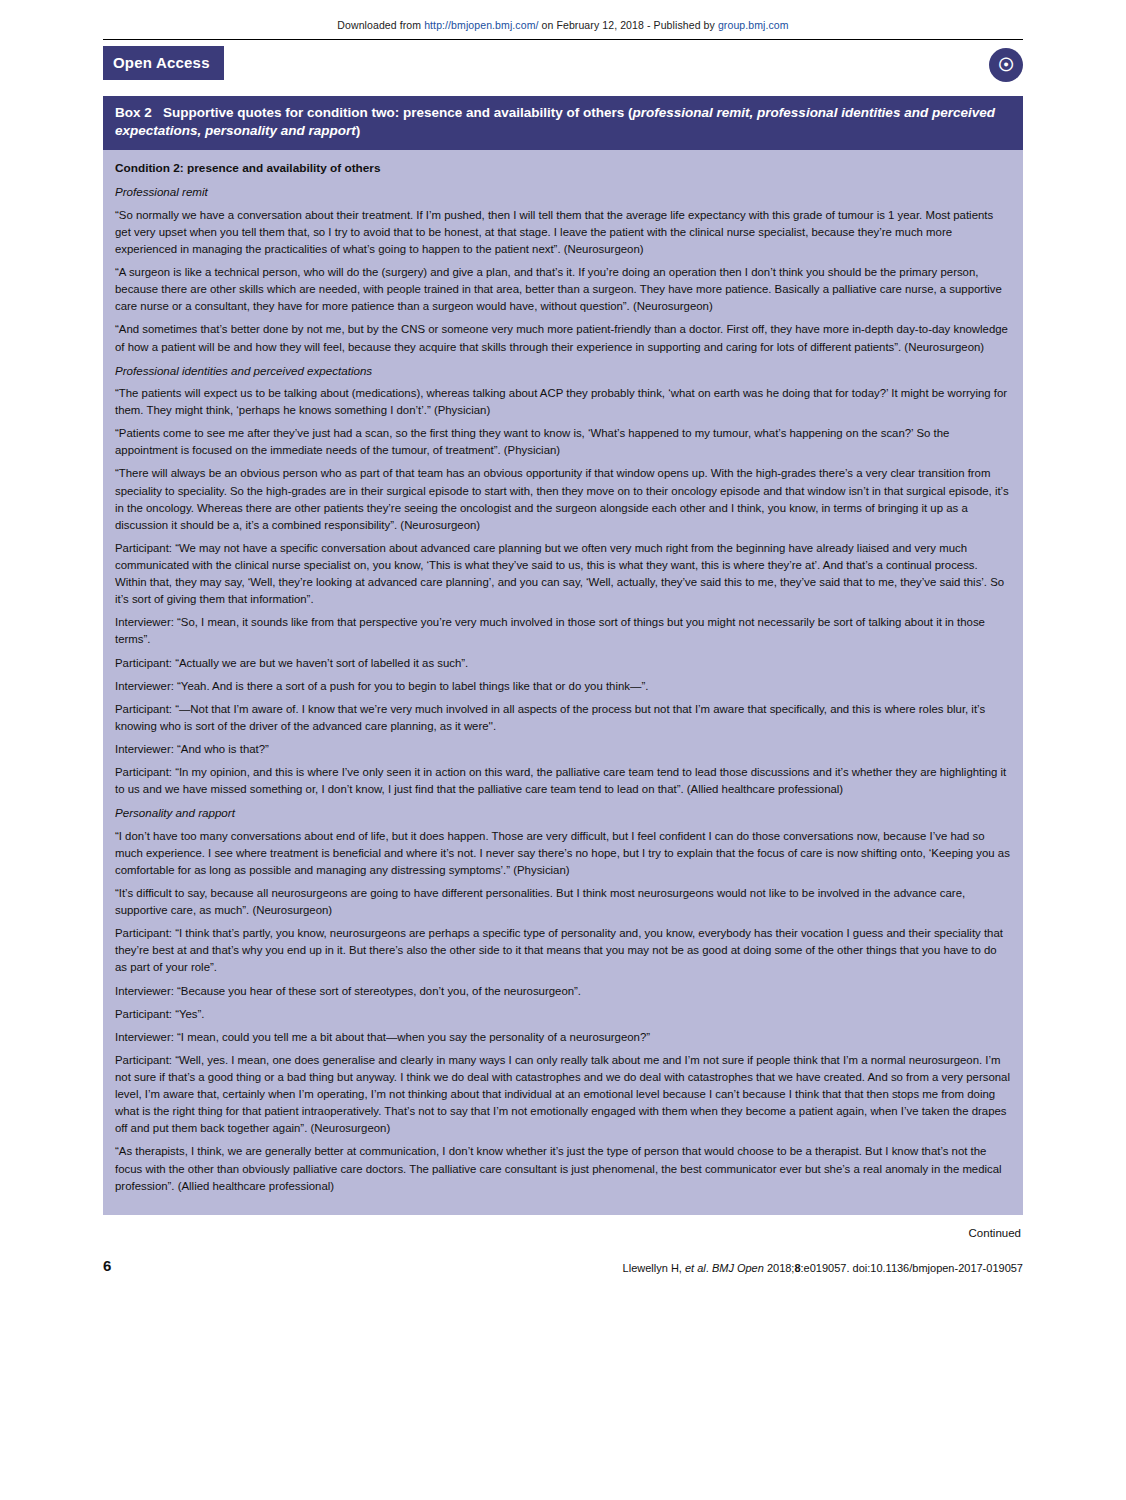Downloaded from http://bmjopen.bmj.com/ on February 12, 2018 - Published by group.bmj.com
Open Access
☉
Box 2 Supportive quotes for condition two: presence and availability of others (professional remit, professional identities and perceived expectations, personality and rapport)
Condition 2: presence and availability of others
Professional remit
“So normally we have a conversation about their treatment. If I’m pushed, then I will tell them that the average life expectancy with this grade of tumour is 1 year. Most patients get very upset when you tell them that, so I try to avoid that to be honest, at that stage. I leave the patient with the clinical nurse specialist, because they’re much more experienced in managing the practicalities of what’s going to happen to the patient next”. (Neurosurgeon)
“A surgeon is like a technical person, who will do the (surgery) and give a plan, and that’s it. If you’re doing an operation then I don’t think you should be the primary person, because there are other skills which are needed, with people trained in that area, better than a surgeon. They have more patience. Basically a palliative care nurse, a supportive care nurse or a consultant, they have for more patience than a surgeon would have, without question”. (Neurosurgeon)
“And sometimes that’s better done by not me, but by the CNS or someone very much more patient-friendly than a doctor. First off, they have more in-depth day-to-day knowledge of how a patient will be and how they will feel, because they acquire that skills through their experience in supporting and caring for lots of different patients”. (Neurosurgeon)
Professional identities and perceived expectations
“The patients will expect us to be talking about (medications), whereas talking about ACP they probably think, ‘what on earth was he doing that for today?’ It might be worrying for them. They might think, ‘perhaps he knows something I don’t’.” (Physician)
“Patients come to see me after they’ve just had a scan, so the first thing they want to know is, ‘What’s happened to my tumour, what’s happening on the scan?’ So the appointment is focused on the immediate needs of the tumour, of treatment”. (Physician)
“There will always be an obvious person who as part of that team has an obvious opportunity if that window opens up. With the high-grades there’s a very clear transition from speciality to speciality. So the high-grades are in their surgical episode to start with, then they move on to their oncology episode and that window isn’t in that surgical episode, it’s in the oncology. Whereas there are other patients they’re seeing the oncologist and the surgeon alongside each other and I think, you know, in terms of bringing it up as a discussion it should be a, it’s a combined responsibility”. (Neurosurgeon)
Participant: “We may not have a specific conversation about advanced care planning but we often very much right from the beginning have already liaised and very much communicated with the clinical nurse specialist on, you know, ‘This is what they’ve said to us, this is what they want, this is where they’re at’. And that’s a continual process. Within that, they may say, ‘Well, they’re looking at advanced care planning’, and you can say, ‘Well, actually, they’ve said this to me, they’ve said that to me, they’ve said this’. So it’s sort of giving them that information”.
Interviewer: “So, I mean, it sounds like from that perspective you’re very much involved in those sort of things but you might not necessarily be sort of talking about it in those terms”.
Participant: “Actually we are but we haven’t sort of labelled it as such”.
Interviewer: “Yeah. And is there a sort of a push for you to begin to label things like that or do you think—”.
Participant: “—Not that I’m aware of. I know that we’re very much involved in all aspects of the process but not that I’m aware that specifically, and this is where roles blur, it’s knowing who is sort of the driver of the advanced care planning, as it were''.
Interviewer: “And who is that?”
Participant: “In my opinion, and this is where I’ve only seen it in action on this ward, the palliative care team tend to lead those discussions and it’s whether they are highlighting it to us and we have missed something or, I don’t know, I just find that the palliative care team tend to lead on that”. (Allied healthcare professional)
Personality and rapport
“I don’t have too many conversations about end of life, but it does happen. Those are very difficult, but I feel confident I can do those conversations now, because I’ve had so much experience. I see where treatment is beneficial and where it’s not. I never say there’s no hope, but I try to explain that the focus of care is now shifting onto, ‘Keeping you as comfortable for as long as possible and managing any distressing symptoms’.” (Physician)
“It’s difficult to say, because all neurosurgeons are going to have different personalities. But I think most neurosurgeons would not like to be involved in the advance care, supportive care, as much”. (Neurosurgeon)
Participant: “I think that’s partly, you know, neurosurgeons are perhaps a specific type of personality and, you know, everybody has their vocation I guess and their speciality that they’re best at and that’s why you end up in it. But there’s also the other side to it that means that you may not be as good at doing some of the other things that you have to do as part of your role”.
Interviewer: “Because you hear of these sort of stereotypes, don’t you, of the neurosurgeon”.
Participant: “Yes”.
Interviewer: “I mean, could you tell me a bit about that—when you say the personality of a neurosurgeon?”
Participant: “Well, yes. I mean, one does generalise and clearly in many ways I can only really talk about me and I’m not sure if people think that I’m a normal neurosurgeon. I’m not sure if that’s a good thing or a bad thing but anyway. I think we do deal with catastrophes and we do deal with catastrophes that we have created. And so from a very personal level, I’m aware that, certainly when I’m operating, I’m not thinking about that individual at an emotional level because I can’t because I think that that then stops me from doing what is the right thing for that patient intraoperatively. That’s not to say that I’m not emotionally engaged with them when they become a patient again, when I’ve taken the drapes off and put them back together again”. (Neurosurgeon)
“As therapists, I think, we are generally better at communication, I don’t know whether it’s just the type of person that would choose to be a therapist. But I know that’s not the focus with the other than obviously palliative care doctors. The palliative care consultant is just phenomenal, the best communicator ever but she’s a real anomaly in the medical profession”. (Allied healthcare professional)
Continued
6
Llewellyn H, et al. BMJ Open 2018;8:e019057. doi:10.1136/bmjopen-2017-019057